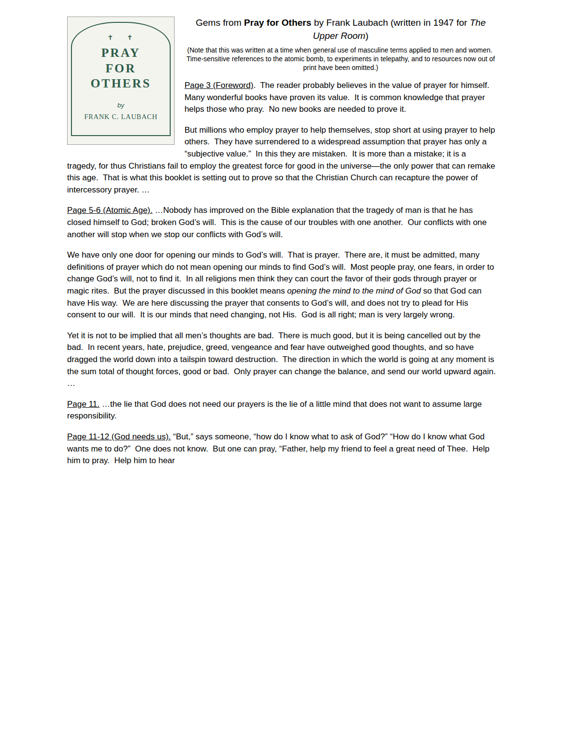✝ ✝
PRAY
FOR
OTHERS
by
FRANK C. LAUBACH
Gems from Pray for Others by Frank Laubach (written in 1947 for The Upper Room) (Note that this was written at a time when general use of masculine terms applied to men and women. Time-sensitive references to the atomic bomb, to experiments in telepathy, and to resources now out of print have been omitted.)
Page 3 (Foreword). The reader probably believes in the value of prayer for himself. Many wonderful books have proven its value. It is common knowledge that prayer helps those who pray. No new books are needed to prove it.
But millions who employ prayer to help themselves, stop short at using prayer to help others. They have surrendered to a widespread assumption that prayer has only a “subjective value.” In this they are mistaken. It is more than a mistake; it is a tragedy, for thus Christians fail to employ the greatest force for good in the universe—the only power that can remake this age. That is what this booklet is setting out to prove so that the Christian Church can recapture the power of intercessory prayer. …
Page 5-6 (Atomic Age). …Nobody has improved on the Bible explanation that the tragedy of man is that he has closed himself to God; broken God’s will. This is the cause of our troubles with one another. Our conflicts with one another will stop when we stop our conflicts with God’s will.
We have only one door for opening our minds to God’s will. That is prayer. There are, it must be admitted, many definitions of prayer which do not mean opening our minds to find God’s will. Most people pray, one fears, in order to change God’s will, not to find it. In all religions men think they can court the favor of their gods through prayer or magic rites. But the prayer discussed in this booklet means opening the mind to the mind of God so that God can have His way. We are here discussing the prayer that consents to God’s will, and does not try to plead for His consent to our will. It is our minds that need changing, not His. God is all right; man is very largely wrong.
Yet it is not to be implied that all men’s thoughts are bad. There is much good, but it is being cancelled out by the bad. In recent years, hate, prejudice, greed, vengeance and fear have outweighed good thoughts, and so have dragged the world down into a tailspin toward destruction. The direction in which the world is going at any moment is the sum total of thought forces, good or bad. Only prayer can change the balance, and send our world upward again. …
Page 11. …the lie that God does not need our prayers is the lie of a little mind that does not want to assume large responsibility.
Page 11-12 (God needs us). “But,” says someone, “how do I know what to ask of God?” “How do I know what God wants me to do?” One does not know. But one can pray, “Father, help my friend to feel a great need of Thee. Help him to pray. Help him to hear